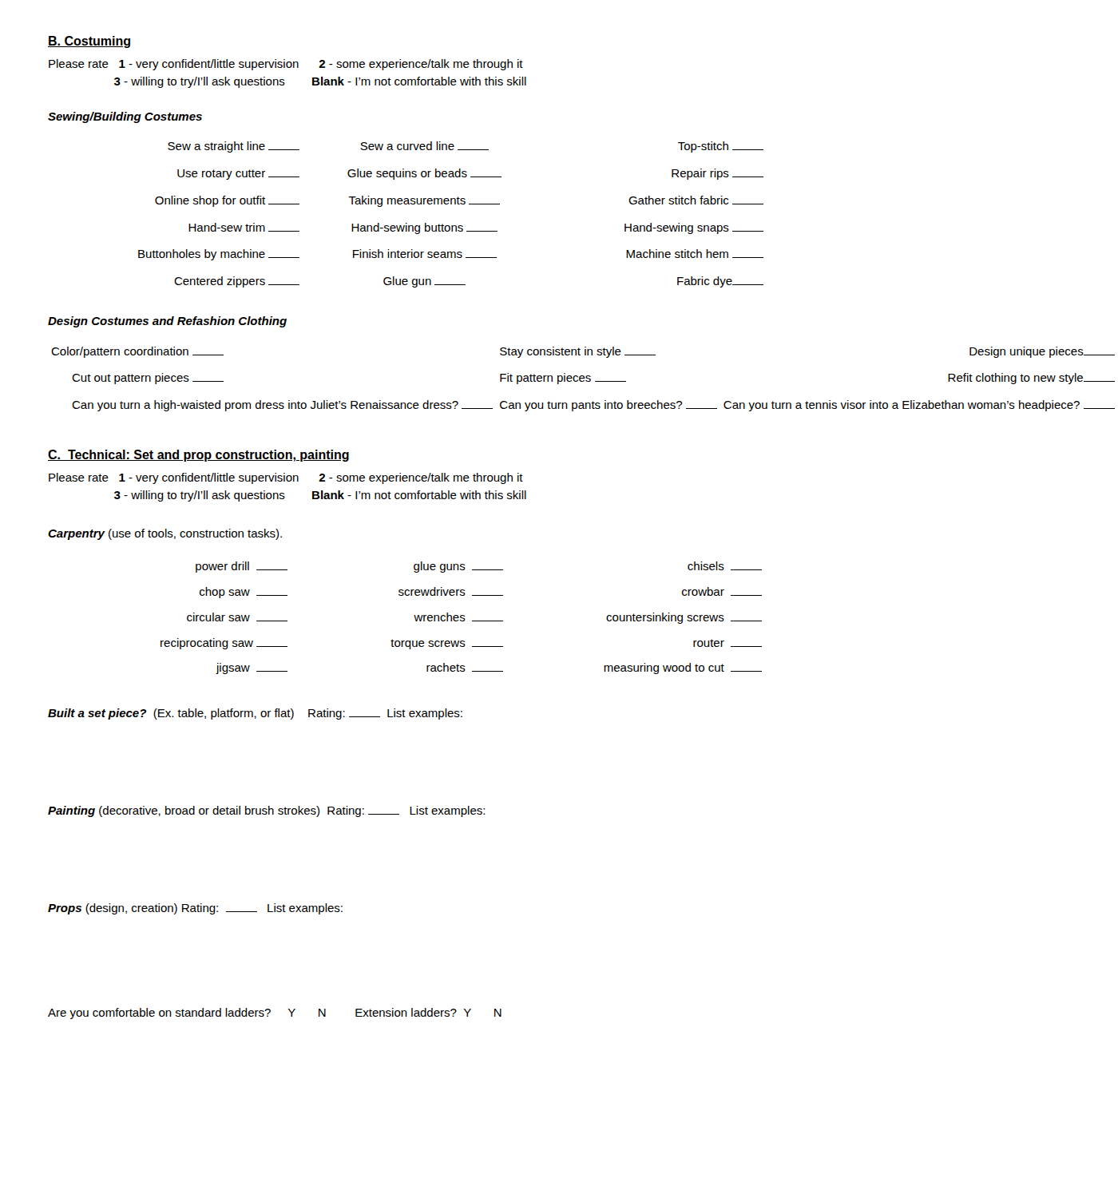B. Costuming
Please rate 1 - very confident/little supervision 2 - some experience/talk me through it 3 - willing to try/I’ll ask questions Blank - I’m not comfortable with this skill
Sewing/Building Costumes
| Sew a straight line | Sew a curved line | Top-stitch |
| Use rotary cutter | Glue sequins or beads | Repair rips |
| Online shop for outfit | Taking measurements | Gather stitch fabric |
| Hand-sew trim | Hand-sewing buttons | Hand-sewing snaps |
| Buttonholes by machine | Finish interior seams | Machine stitch hem |
| Centered zippers | Glue gun | Fabric dye |
Design Costumes and Refashion Clothing
| Color/pattern coordination | Stay consistent in style | Design unique pieces |
| Cut out pattern pieces | Fit pattern pieces | Refit clothing to new style |
| Can you turn a high-waisted prom dress into Juliet’s Renaissance dress? | Can you turn pants into breeches? | Can you turn a tennis visor into a Elizabethan woman’s headpiece? |
C. Technical: Set and prop construction, painting
Please rate 1 - very confident/little supervision 2 - some experience/talk me through it 3 - willing to try/I’ll ask questions Blank - I’m not comfortable with this skill
Carpentry (use of tools, construction tasks).
| power drill | glue guns | chisels |
| chop saw | screwdrivers | crowbar |
| circular saw | wrenches | countersinking screws |
| reciprocating saw | torque screws | router |
| jigsaw | rachets | measuring wood to cut |
Built a set piece? (Ex. table, platform, or flat) Rating: List examples:
Painting (decorative, broad or detail brush strokes) Rating: List examples:
Props (design, creation) Rating: List examples:
Are you comfortable on standard ladders? Y N Extension ladders? Y N